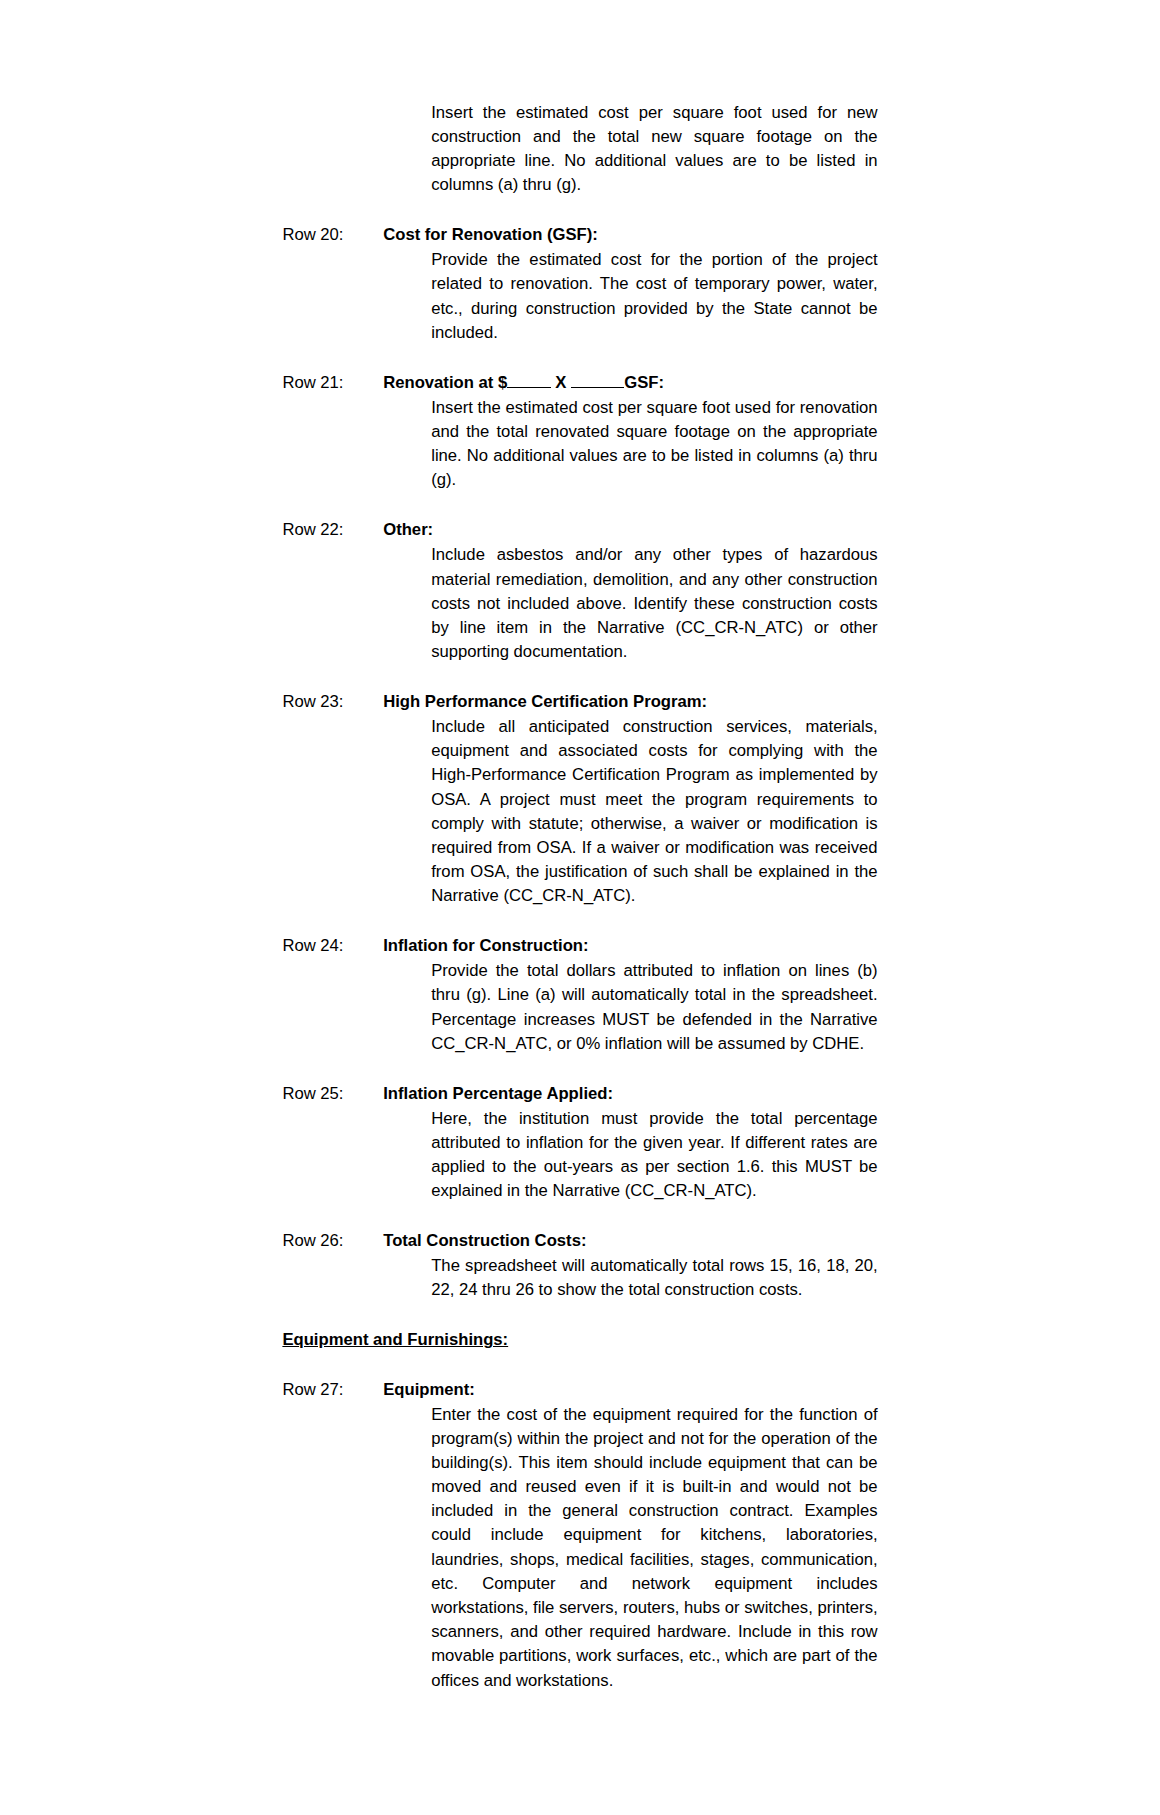Insert the estimated cost per square foot used for new construction and the total new square footage on the appropriate line. No additional values are to be listed in columns (a) thru (g).
Row 20:
Cost for Renovation (GSF):
Provide the estimated cost for the portion of the project related to renovation. The cost of temporary power, water, etc., during construction provided by the State cannot be included.
Row 21:
Renovation at $ X GSF:
Insert the estimated cost per square foot used for renovation and the total renovated square footage on the appropriate line. No additional values are to be listed in columns (a) thru (g).
Row 22:
Other:
Include asbestos and/or any other types of hazardous material remediation, demolition, and any other construction costs not included above. Identify these construction costs by line item in the Narrative (CC_CR-N_ATC) or other supporting documentation.
Row 23:
High Performance Certification Program:
Include all anticipated construction services, materials, equipment and associated costs for complying with the High-Performance Certification Program as implemented by OSA. A project must meet the program requirements to comply with statute; otherwise, a waiver or modification is required from OSA. If a waiver or modification was received from OSA, the justification of such shall be explained in the Narrative (CC_CR-N_ATC).
Row 24:
Inflation for Construction:
Provide the total dollars attributed to inflation on lines (b) thru (g). Line (a) will automatically total in the spreadsheet. Percentage increases MUST be defended in the Narrative CC_CR-N_ATC, or 0% inflation will be assumed by CDHE.
Row 25:
Inflation Percentage Applied:
Here, the institution must provide the total percentage attributed to inflation for the given year. If different rates are applied to the out-years as per section 1.6. this MUST be explained in the Narrative (CC_CR-N_ATC).
Row 26:
Total Construction Costs:
The spreadsheet will automatically total rows 15, 16, 18, 20, 22, 24 thru 26 to show the total construction costs.
Equipment and Furnishings:
Row 27:
Equipment:
Enter the cost of the equipment required for the function of program(s) within the project and not for the operation of the building(s). This item should include equipment that can be moved and reused even if it is built-in and would not be included in the general construction contract. Examples could include equipment for kitchens, laboratories, laundries, shops, medical facilities, stages, communication, etc. Computer and network equipment includes workstations, file servers, routers, hubs or switches, printers, scanners, and other required hardware. Include in this row movable partitions, work surfaces, etc., which are part of the offices and workstations.